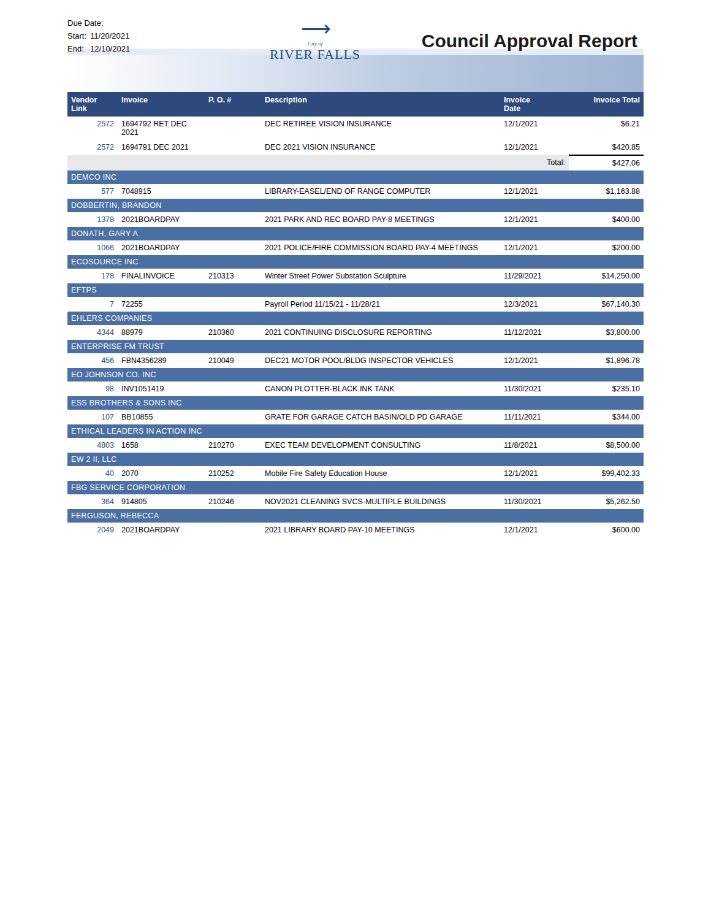| Due Date: |
| Start: | 11/20/2021 |
| End: | 12/10/2021 |
⟶
City of
RIVER FALLS
Council Approval Report
| Vendor Link | Invoice | P. O. # | Description | Invoice Date | Invoice Total |
| --- | --- | --- | --- | --- | --- |
| 2572 | 1694792 RET DEC 2021 | | DEC RETIREE VISION INSURANCE | 12/1/2021 | $6.21 |
| 2572 | 1694791 DEC 2021 | | DEC 2021 VISION INSURANCE | 12/1/2021 | $420.85 |
| | | | | Total: | $427.06 |
| DEMCO INC |
| 577 | 7048915 | | LIBRARY-EASEL/END OF RANGE COMPUTER | 12/1/2021 | $1,163.88 |
| DOBBERTIN, BRANDON |
| 1378 | 2021BOARDPAY | | 2021 PARK AND REC BOARD PAY-8 MEETINGS | 12/1/2021 | $400.00 |
| DONATH, GARY A |
| 1066 | 2021BOARDPAY | | 2021 POLICE/FIRE COMMISSION BOARD PAY-4 MEETINGS | 12/1/2021 | $200.00 |
| ECOSOURCE INC |
| 178 | FINALINVOICE | 210313 | Winter Street Power Substation Sculpture | 11/29/2021 | $14,250.00 |
| EFTPS |
| 7 | 72255 | | Payroll Period 11/15/21 - 11/28/21 | 12/3/2021 | $67,140.30 |
| EHLERS COMPANIES |
| 4344 | 88979 | 210360 | 2021 CONTINUING DISCLOSURE REPORTING | 11/12/2021 | $3,800.00 |
| ENTERPRISE FM TRUST |
| 456 | FBN4356289 | 210049 | DEC21 MOTOR POOL/BLDG INSPECTOR VEHICLES | 12/1/2021 | $1,896.78 |
| EO JOHNSON CO. INC |
| 98 | INV1051419 | | CANON PLOTTER-BLACK INK TANK | 11/30/2021 | $235.10 |
| ESS BROTHERS & SONS INC |
| 107 | BB10855 | | GRATE FOR GARAGE CATCH BASIN/OLD PD GARAGE | 11/11/2021 | $344.00 |
| ETHICAL LEADERS IN ACTION INC |
| 4803 | 1658 | 210270 | EXEC TEAM DEVELOPMENT CONSULTING | 11/8/2021 | $8,500.00 |
| EW 2 II, LLC |
| 40 | 2070 | 210252 | Mobile Fire Safety Education House | 12/1/2021 | $99,402.33 |
| FBG SERVICE CORPORATION |
| 364 | 914805 | 210246 | NOV2021 CLEANING SVCS-MULTIPLE BUILDINGS | 11/30/2021 | $5,262.50 |
| FERGUSON, REBECCA |
| 2049 | 2021BOARDPAY | | 2021 LIBRARY BOARD PAY-10 MEETINGS | 12/1/2021 | $600.00 |